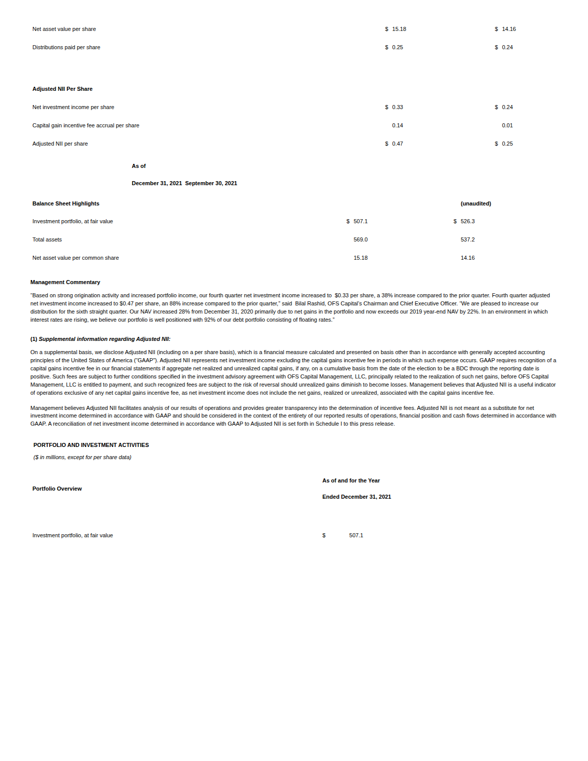| Net asset value per share | | $ | 15.18 | | $ | 14.16 |
| Distributions paid per share | | $ | 0.25 | | $ | 0.24 |
| Adjusted NII Per Share | | | | | | |
| Net investment income per share | | $ | 0.33 | | $ | 0.24 |
| Capital gain incentive fee accrual per share | | | 0.14 | | | 0.01 |
| Adjusted NII per share | | $ | 0.47 | | $ | 0.25 |
As of
December 31, 2021 September 30, 2021
| Balance Sheet Highlights | | | | (unaudited) |
| Investment portfolio, at fair value | $ | 507.1 | $ | 526.3 |
| Total assets | | 569.0 | | 537.2 |
| Net asset value per common share | | 15.18 | | 14.16 |
Management Commentary
“Based on strong origination activity and increased portfolio income, our fourth quarter net investment income increased to $0.33 per share, a 38% increase compared to the prior quarter. Fourth quarter adjusted net investment income increased to $0.47 per share, an 88% increase compared to the prior quarter,” said Bilal Rashid, OFS Capital’s Chairman and Chief Executive Officer. “We are pleased to increase our distribution for the sixth straight quarter. Our NAV increased 28% from December 31, 2020 primarily due to net gains in the portfolio and now exceeds our 2019 year-end NAV by 22%. In an environment in which interest rates are rising, we believe our portfolio is well positioned with 92% of our debt portfolio consisting of floating rates.”
(1) Supplemental information regarding Adjusted NII:
On a supplemental basis, we disclose Adjusted NII (including on a per share basis), which is a financial measure calculated and presented on basis other than in accordance with generally accepted accounting principles of the United States of America (“GAAP”). Adjusted NII represents net investment income excluding the capital gains incentive fee in periods in which such expense occurs. GAAP requires recognition of a capital gains incentive fee in our financial statements if aggregate net realized and unrealized capital gains, if any, on a cumulative basis from the date of the election to be a BDC through the reporting date is positive. Such fees are subject to further conditions specified in the investment advisory agreement with OFS Capital Management, LLC, principally related to the realization of such net gains, before OFS Capital Management, LLC is entitled to payment, and such recognized fees are subject to the risk of reversal should unrealized gains diminish to become losses. Management believes that Adjusted NII is a useful indicator of operations exclusive of any net capital gains incentive fee, as net investment income does not include the net gains, realized or unrealized, associated with the capital gains incentive fee.
Management believes Adjusted NII facilitates analysis of our results of operations and provides greater transparency into the determination of incentive fees. Adjusted NII is not meant as a substitute for net investment income determined in accordance with GAAP and should be considered in the context of the entirety of our reported results of operations, financial position and cash flows determined in accordance with GAAP. A reconciliation of net investment income determined in accordance with GAAP to Adjusted NII is set forth in Schedule I to this press release.
PORTFOLIO AND INVESTMENT ACTIVITIES
($ in millions, except for per share data)
| Portfolio Overview | | As of and for the Year Ended December 31, 2021 | |
| Investment portfolio, at fair value | | $ 507.1 | |